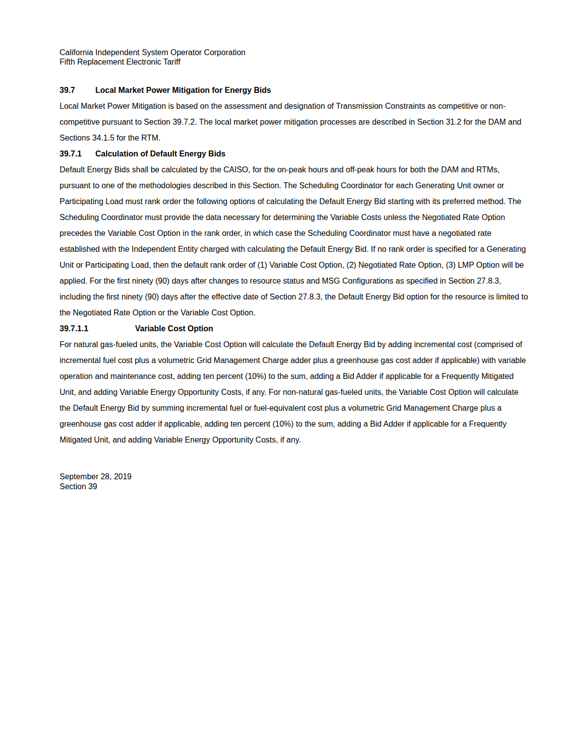California Independent System Operator Corporation
Fifth Replacement Electronic Tariff
39.7 Local Market Power Mitigation for Energy Bids
Local Market Power Mitigation is based on the assessment and designation of Transmission Constraints as competitive or non-competitive pursuant to Section 39.7.2. The local market power mitigation processes are described in Section 31.2 for the DAM and Sections 34.1.5 for the RTM.
39.7.1 Calculation of Default Energy Bids
Default Energy Bids shall be calculated by the CAISO, for the on-peak hours and off-peak hours for both the DAM and RTMs, pursuant to one of the methodologies described in this Section. The Scheduling Coordinator for each Generating Unit owner or Participating Load must rank order the following options of calculating the Default Energy Bid starting with its preferred method. The Scheduling Coordinator must provide the data necessary for determining the Variable Costs unless the Negotiated Rate Option precedes the Variable Cost Option in the rank order, in which case the Scheduling Coordinator must have a negotiated rate established with the Independent Entity charged with calculating the Default Energy Bid. If no rank order is specified for a Generating Unit or Participating Load, then the default rank order of (1) Variable Cost Option, (2) Negotiated Rate Option, (3) LMP Option will be applied. For the first ninety (90) days after changes to resource status and MSG Configurations as specified in Section 27.8.3, including the first ninety (90) days after the effective date of Section 27.8.3, the Default Energy Bid option for the resource is limited to the Negotiated Rate Option or the Variable Cost Option.
39.7.1.1 Variable Cost Option
For natural gas-fueled units, the Variable Cost Option will calculate the Default Energy Bid by adding incremental cost (comprised of incremental fuel cost plus a volumetric Grid Management Charge adder plus a greenhouse gas cost adder if applicable) with variable operation and maintenance cost, adding ten percent (10%) to the sum, adding a Bid Adder if applicable for a Frequently Mitigated Unit, and adding Variable Energy Opportunity Costs, if any. For non-natural gas-fueled units, the Variable Cost Option will calculate the Default Energy Bid by summing incremental fuel or fuel-equivalent cost plus a volumetric Grid Management Charge plus a greenhouse gas cost adder if applicable, adding ten percent (10%) to the sum, adding a Bid Adder if applicable for a Frequently Mitigated Unit, and adding Variable Energy Opportunity Costs, if any.
September 28, 2019
Section 39